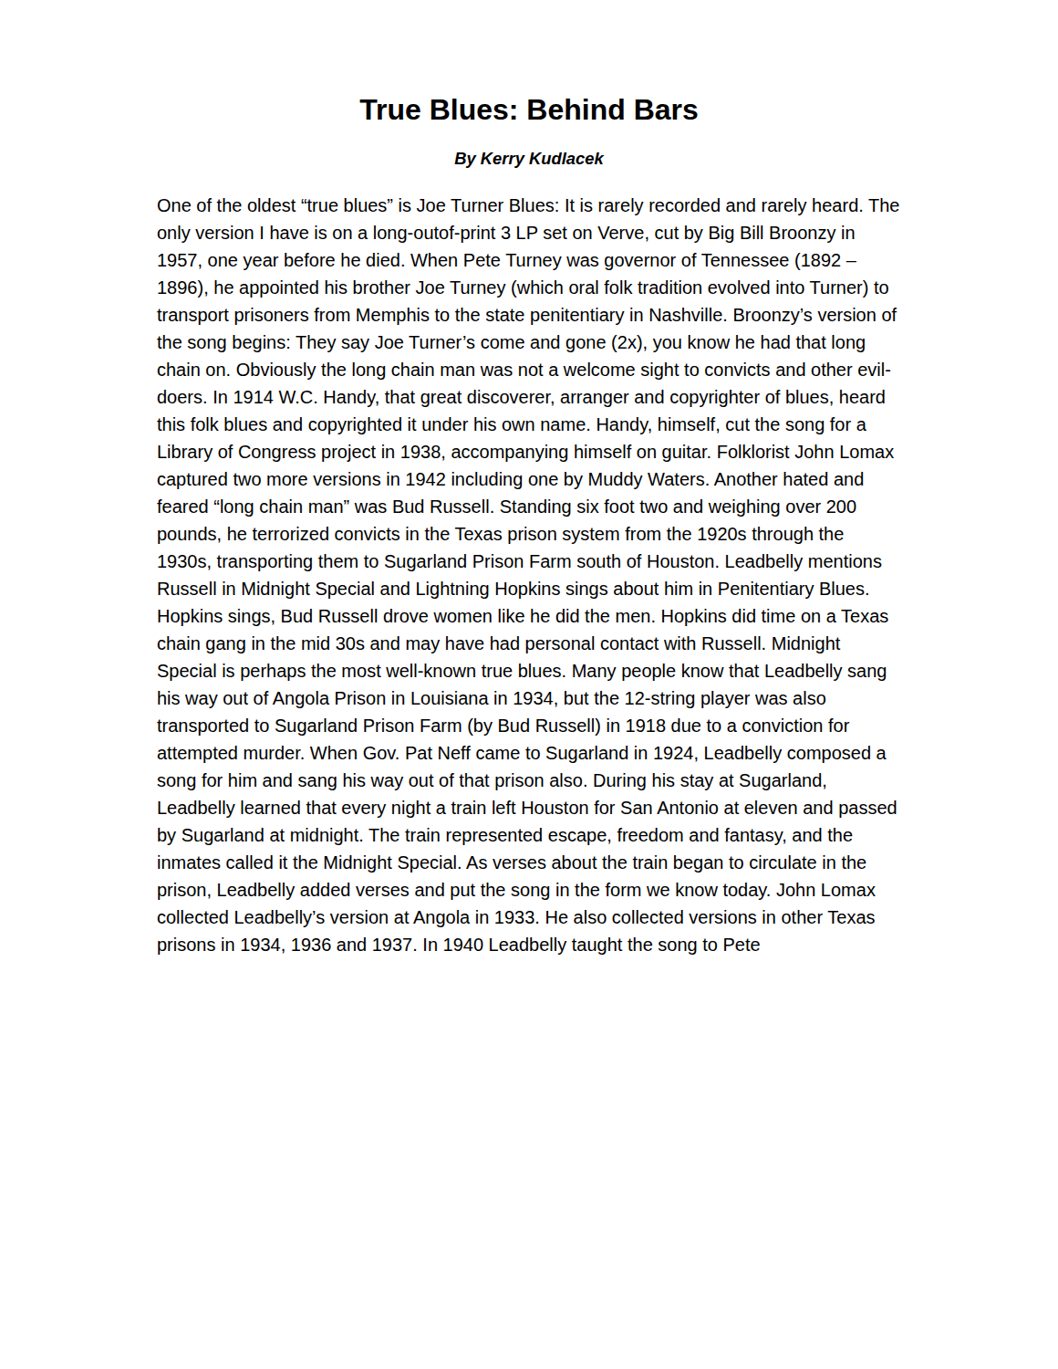True Blues: Behind Bars
By Kerry Kudlacek
One of the oldest “true blues” is Joe Turner Blues: It is rarely recorded and rarely heard. The only version I have is on a long-outof-print 3 LP set on Verve, cut by Big Bill Broonzy in 1957, one year before he died. When Pete Turney was governor of Tennessee (1892 – 1896), he appointed his brother Joe Turney (which oral folk tradition evolved into Turner) to transport prisoners from Memphis to the state penitentiary in Nashville. Broonzy’s version of the song begins: They say Joe Turner’s come and gone (2x), you know he had that long chain on. Obviously the long chain man was not a welcome sight to convicts and other evil-doers. In 1914 W.C. Handy, that great discoverer, arranger and copyrighter of blues, heard this folk blues and copyrighted it under his own name. Handy, himself, cut the song for a Library of Congress project in 1938, accompanying himself on guitar. Folklorist John Lomax captured two more versions in 1942 including one by Muddy Waters. Another hated and feared “long chain man” was Bud Russell. Standing six foot two and weighing over 200 pounds, he terrorized convicts in the Texas prison system from the 1920s through the 1930s, transporting them to Sugarland Prison Farm south of Houston. Leadbelly mentions Russell in Midnight Special and Lightning Hopkins sings about him in Penitentiary Blues. Hopkins sings, Bud Russell drove women like he did the men. Hopkins did time on a Texas chain gang in the mid 30s and may have had personal contact with Russell. Midnight Special is perhaps the most well-known true blues. Many people know that Leadbelly sang his way out of Angola Prison in Louisiana in 1934, but the 12-string player was also transported to Sugarland Prison Farm (by Bud Russell) in 1918 due to a conviction for attempted murder. When Gov. Pat Neff came to Sugarland in 1924, Leadbelly composed a song for him and sang his way out of that prison also. During his stay at Sugarland, Leadbelly learned that every night a train left Houston for San Antonio at eleven and passed by Sugarland at midnight. The train represented escape, freedom and fantasy, and the inmates called it the Midnight Special. As verses about the train began to circulate in the prison, Leadbelly added verses and put the song in the form we know today. John Lomax collected Leadbelly’s version at Angola in 1933. He also collected versions in other Texas prisons in 1934, 1936 and 1937. In 1940 Leadbelly taught the song to Pete